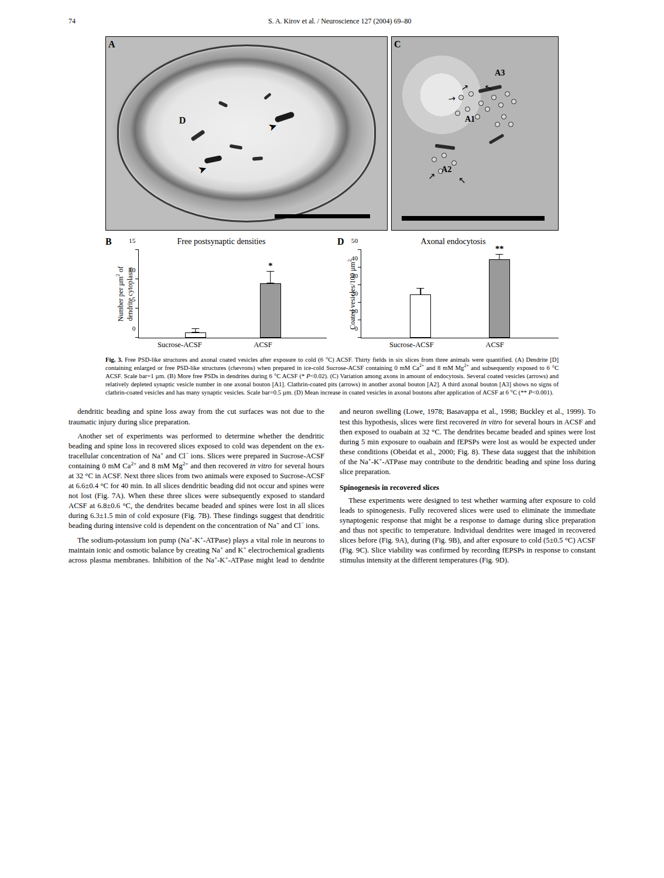74 S. A. Kirov et al. / Neuroscience 127 (2004) 69–80
A
D
➤ ➤
C A1 A2 A3
↗ ↗ ↖ ↗ ↖
B
Free postsynaptic densities
Number per µm2 of
dendrite cytoplasm
0 5 10 15
*
Sucrose-ACSF ACSF
D
Axonal endocytosis
Coated vesicles/100 µm2
0 10 20 30 40 50
**
Sucrose-ACSF ACSF
Fig. 3. Free PSD-like structures and axonal coated vesicles after exposure to cold (6 °C) ACSF. Thirty fields in six slices from three animals were quantified. (A) Dendrite [D] containing enlarged or free PSD-like structures (chevrons) when prepared in ice-cold Sucrose-ACSF containing 0 mM Ca2+ and 8 mM Mg2+ and subsequently exposed to 6 °C ACSF. Scale bar=1 µm. (B) More free PSDs in dendrites during 6 °C ACSF (* P<0.02). (C) Variation among axons in amount of endocytosis. Several coated vesicles (arrows) and relatively depleted synaptic vesicle number in one axonal bouton [A1]. Clathrin-coated pits (arrows) in another axonal bouton [A2]. A third axonal bouton [A3] shows no signs of clathrin-coated vesicles and has many synaptic vesicles. Scale bar=0.5 µm. (D) Mean increase in coated vesicles in axonal boutons after application of ACSF at 6 °C (** P<0.001).
dendritic beading and spine loss away from the cut surfaces was not due to the traumatic injury during slice preparation.
Another set of experiments was performed to determine whether the dendritic beading and spine loss in recovered slices exposed to cold was dependent on the extracellular concentration of Na+ and Cl− ions. Slices were prepared in Sucrose-ACSF containing 0 mM Ca2+ and 8 mM Mg2+ and then recovered in vitro for several hours at 32 °C in ACSF. Next three slices from two animals were exposed to Sucrose-ACSF at 6.6±0.4 °C for 40 min. In all slices dendritic beading did not occur and spines were not lost (Fig. 7A). When these three slices were subsequently exposed to standard ACSF at 6.8±0.6 °C, the dendrites became beaded and spines were lost in all slices during 6.3±1.5 min of cold exposure (Fig. 7B). These findings suggest that dendritic beading during intensive cold is dependent on the concentration of Na+ and Cl− ions.
The sodium-potassium ion pump (Na+-K+-ATPase) plays a vital role in neurons to maintain ionic and osmotic balance by creating Na+ and K+ electrochemical gradients across plasma membranes. Inhibition of the Na+-K+-ATPase might lead to dendrite and neuron swelling (Lowe, 1978; Basavappa et al., 1998; Buckley et al., 1999). To test this hypothesis, slices were first recovered in vitro for several hours in ACSF and then exposed to ouabain at 32 °C. The dendrites became beaded and spines were lost during 5 min exposure to ouabain and fEPSPs were lost as would be expected under these conditions (Obeidat et al., 2000; Fig. 8). These data suggest that the inhibition of the Na+-K+-ATPase may contribute to the dendritic beading and spine loss during slice preparation.
Spinogenesis in recovered slices
These experiments were designed to test whether warming after exposure to cold leads to spinogenesis. Fully recovered slices were used to eliminate the immediate synaptogenic response that might be a response to damage during slice preparation and thus not specific to temperature. Individual dendrites were imaged in recovered slices before (Fig. 9A), during (Fig. 9B), and after exposure to cold (5±0.5 °C) ACSF (Fig. 9C). Slice viability was confirmed by recording fEPSPs in response to constant stimulus intensity at the different temperatures (Fig. 9D).